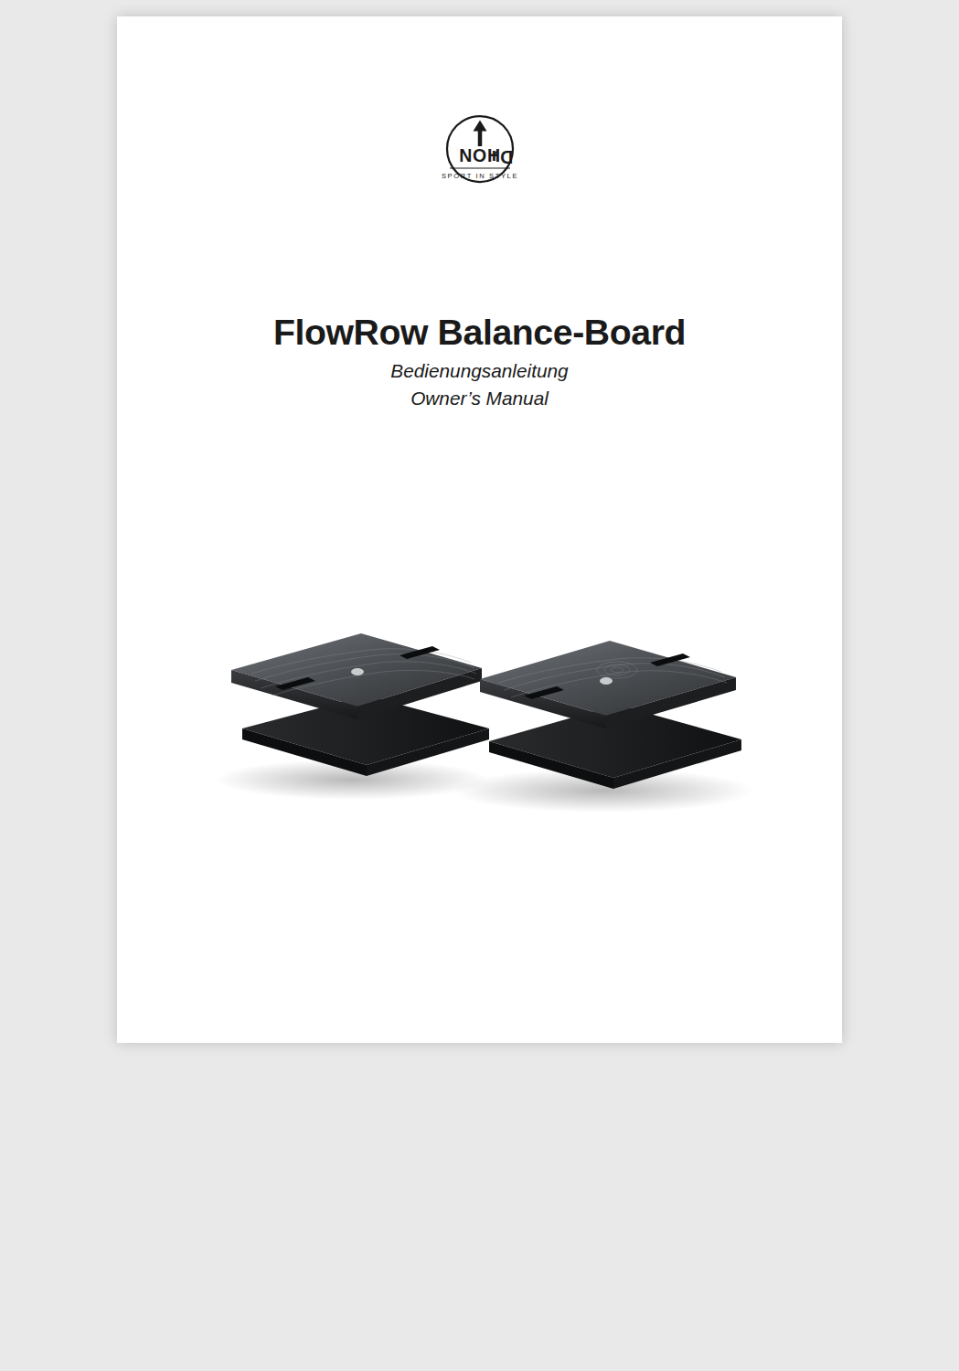NOH D ɹ SPORT IN STYLE
FlowRow Balance-Board
Bedienungsanleitung Owner’s Manual